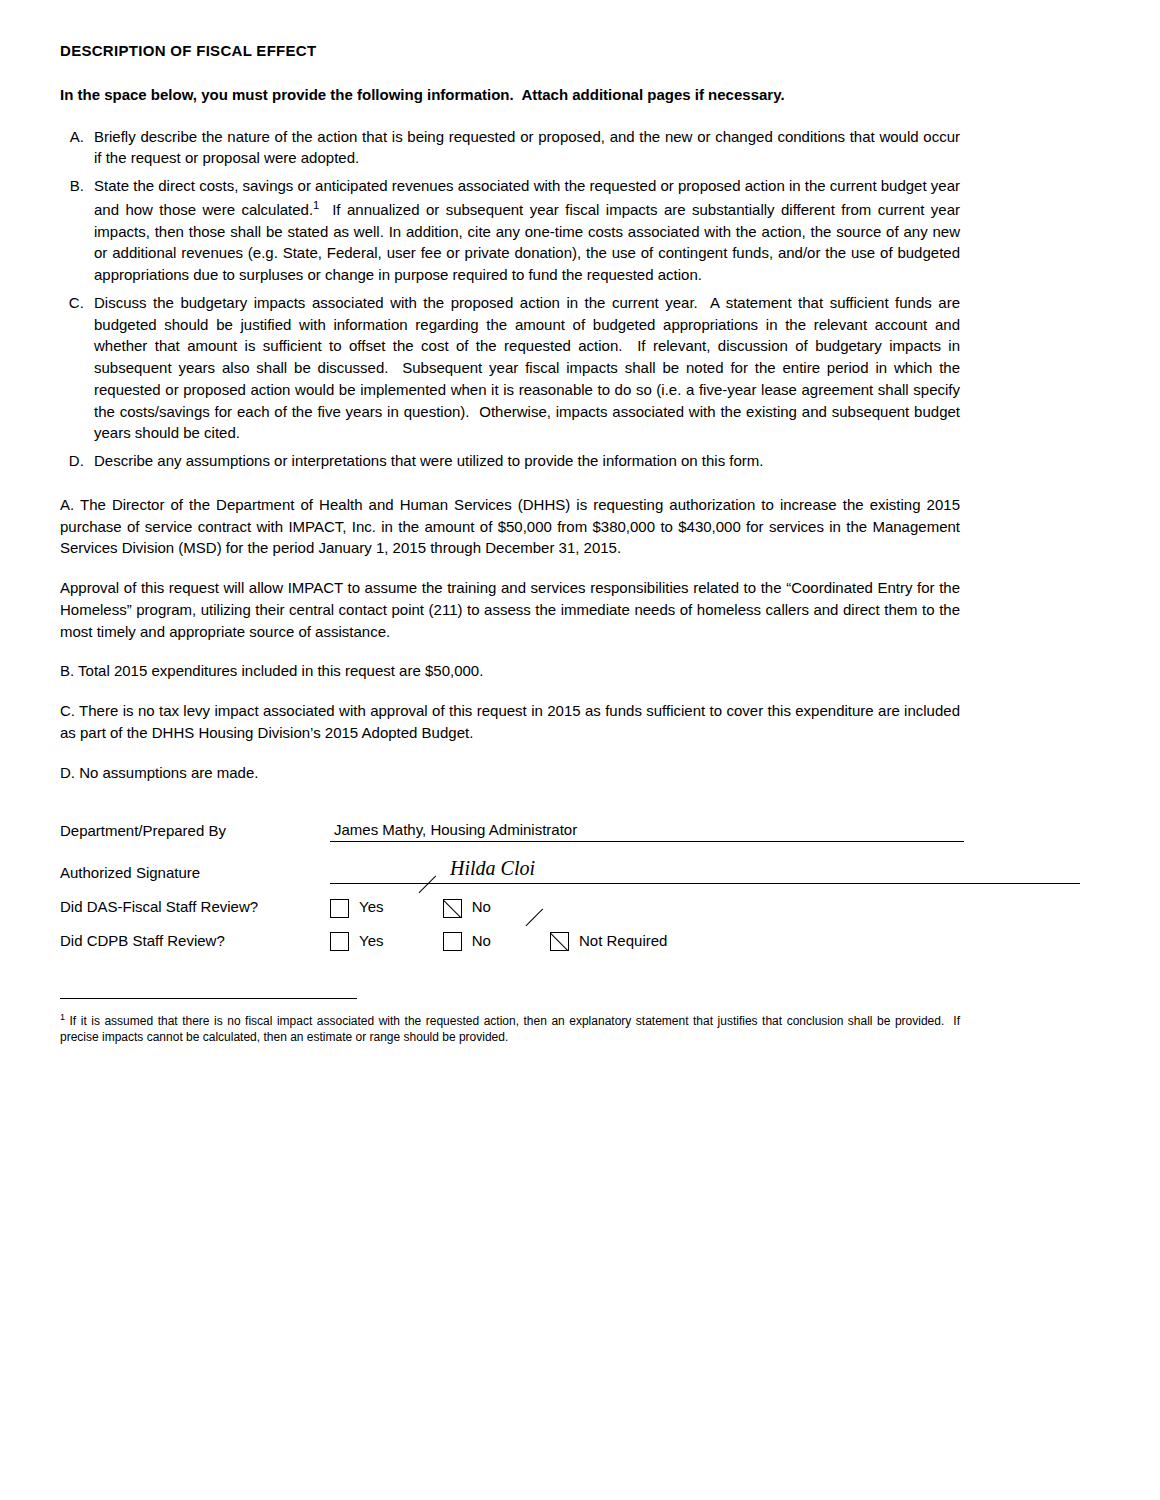DESCRIPTION OF FISCAL EFFECT
In the space below, you must provide the following information. Attach additional pages if necessary.
Briefly describe the nature of the action that is being requested or proposed, and the new or changed conditions that would occur if the request or proposal were adopted.
State the direct costs, savings or anticipated revenues associated with the requested or proposed action in the current budget year and how those were calculated.1 If annualized or subsequent year fiscal impacts are substantially different from current year impacts, then those shall be stated as well. In addition, cite any one-time costs associated with the action, the source of any new or additional revenues (e.g. State, Federal, user fee or private donation), the use of contingent funds, and/or the use of budgeted appropriations due to surpluses or change in purpose required to fund the requested action.
Discuss the budgetary impacts associated with the proposed action in the current year. A statement that sufficient funds are budgeted should be justified with information regarding the amount of budgeted appropriations in the relevant account and whether that amount is sufficient to offset the cost of the requested action. If relevant, discussion of budgetary impacts in subsequent years also shall be discussed. Subsequent year fiscal impacts shall be noted for the entire period in which the requested or proposed action would be implemented when it is reasonable to do so (i.e. a five-year lease agreement shall specify the costs/savings for each of the five years in question). Otherwise, impacts associated with the existing and subsequent budget years should be cited.
Describe any assumptions or interpretations that were utilized to provide the information on this form.
A. The Director of the Department of Health and Human Services (DHHS) is requesting authorization to increase the existing 2015 purchase of service contract with IMPACT, Inc. in the amount of $50,000 from $380,000 to $430,000 for services in the Management Services Division (MSD) for the period January 1, 2015 through December 31, 2015.
Approval of this request will allow IMPACT to assume the training and services responsibilities related to the “Coordinated Entry for the Homeless” program, utilizing their central contact point (211) to assess the immediate needs of homeless callers and direct them to the most timely and appropriate source of assistance.
B. Total 2015 expenditures included in this request are $50,000.
C. There is no tax levy impact associated with approval of this request in 2015 as funds sufficient to cover this expenditure are included as part of the DHHS Housing Division’s 2015 Adopted Budget.
D. No assumptions are made.
| Department/Prepared By | James Mathy, Housing Administrator |
| Authorized Signature | Hilda Cloi |
| Did DAS-Fiscal Staff Review? | Yes No |
| Did CDPB Staff Review? | Yes No Not Required |
1 If it is assumed that there is no fiscal impact associated with the requested action, then an explanatory statement that justifies that conclusion shall be provided. If precise impacts cannot be calculated, then an estimate or range should be provided.